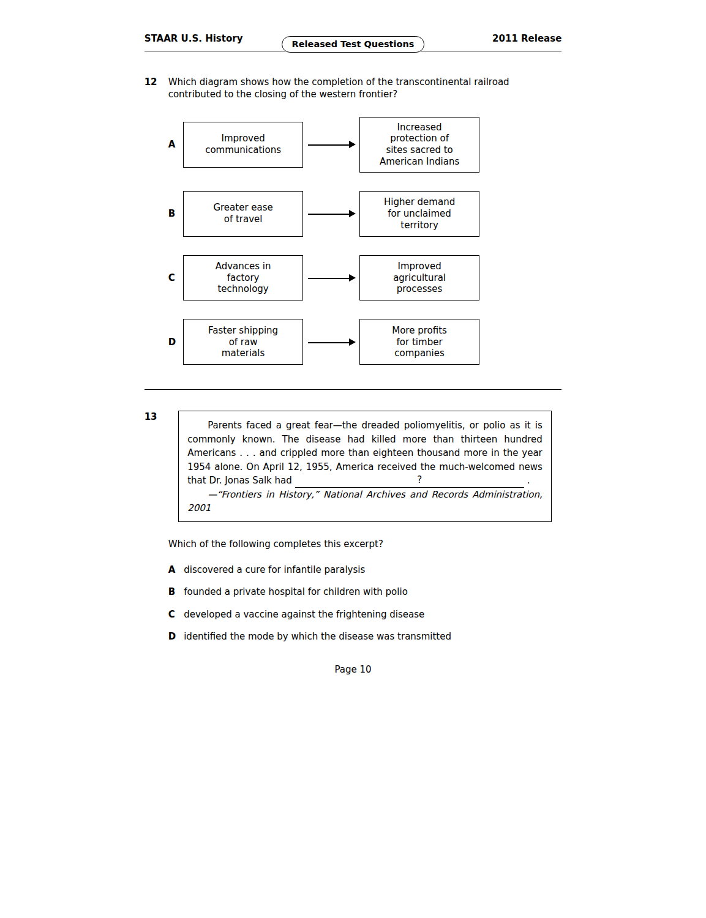STAAR U.S. History
2011 Release
Released Test Questions
12
Which diagram shows how the completion of the transcontinental railroad contributed to the closing of the western frontier?
A
Improved
communications
Increased
protection of
sites sacred to
American Indians
B
Greater ease
of travel
Higher demand
for unclaimed
territory
C
Advances in
factory
technology
Improved
agricultural
processes
D
Faster shipping
of raw
materials
More profits
for timber
companies
13
Parents faced a great fear—the dreaded poliomyelitis, or polio as it is commonly known. The disease had killed more than thirteen hundred Americans . . . and crippled more than eighteen thousand more in the year 1954 alone. On April 12, 1955, America received the much-welcomed news that Dr. Jonas Salk had ? .
—“Frontiers in History,” National Archives and Records Administration, 2001
Which of the following completes this excerpt?
Adiscovered a cure for infantile paralysis
Bfounded a private hospital for children with polio
Cdeveloped a vaccine against the frightening disease
Didentified the mode by which the disease was transmitted
Page 10